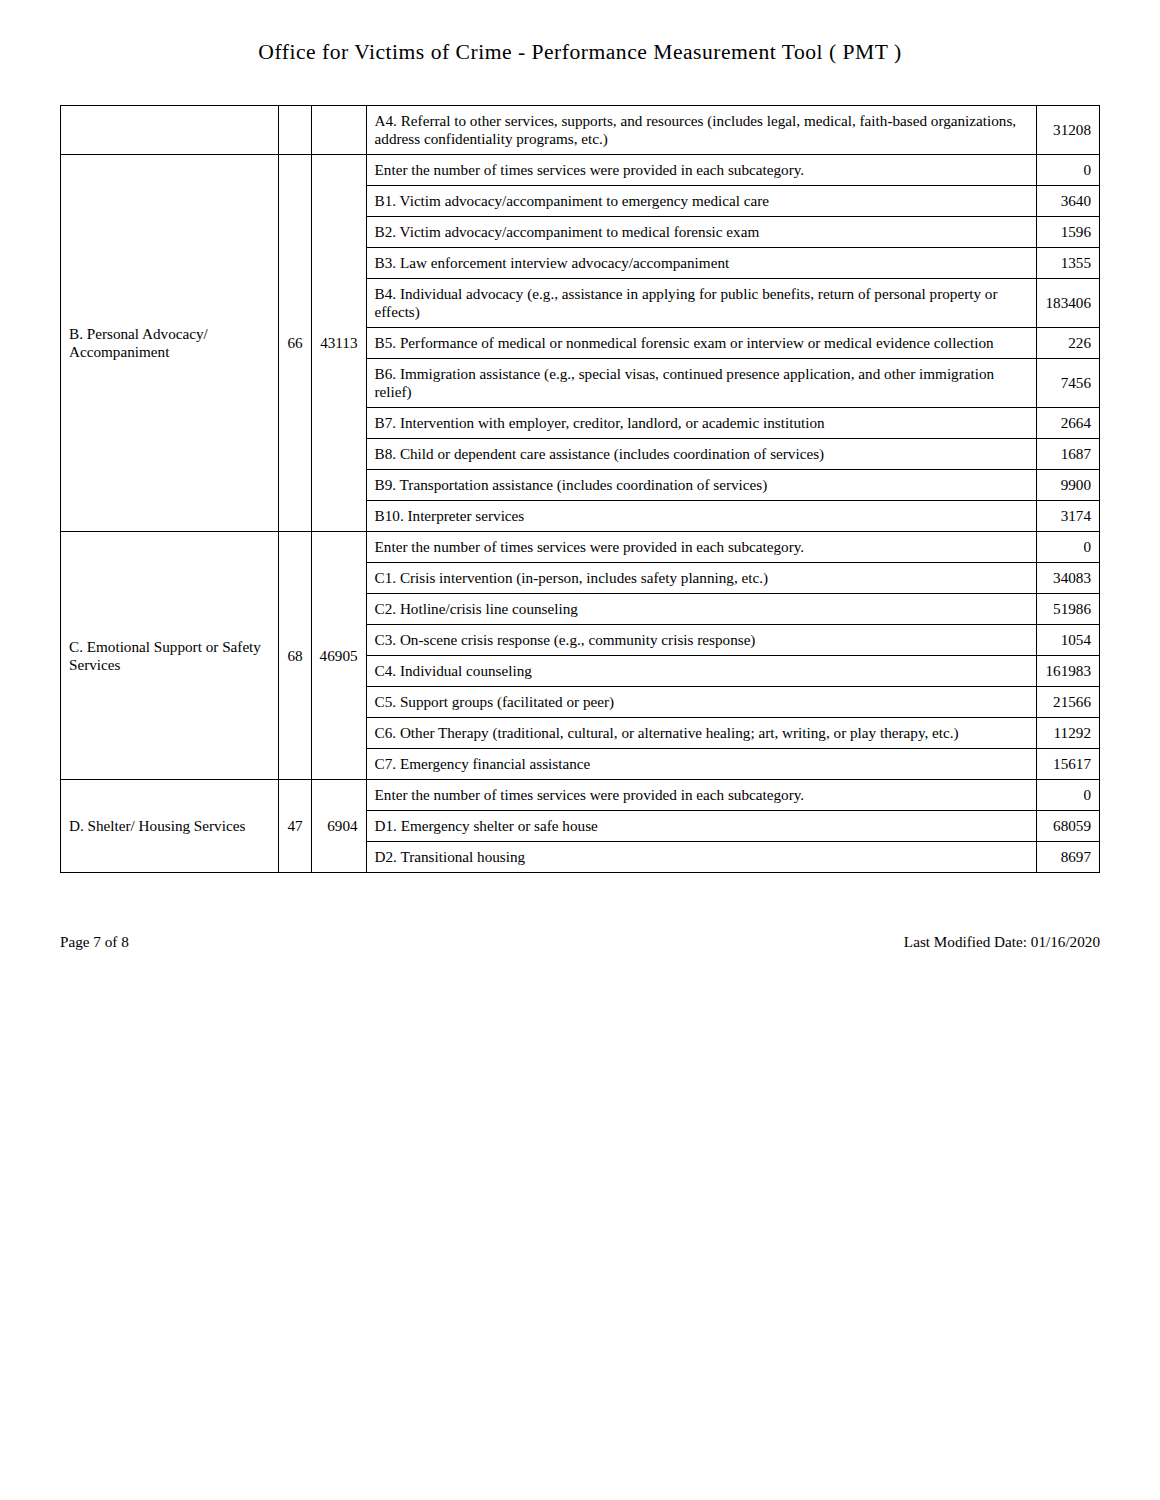Office for Victims of Crime - Performance Measurement Tool ( PMT )
| | | | A4. Referral to other services, supports, and resources (includes legal, medical, faith-based organizations, address confidentiality programs, etc.) | 31208 |
| B. Personal Advocacy/ Accompaniment | 66 | 43113 | Enter the number of times services were provided in each subcategory. | 0 |
| B1. Victim advocacy/accompaniment to emergency medical care | 3640 |
| B2. Victim advocacy/accompaniment to medical forensic exam | 1596 |
| B3. Law enforcement interview advocacy/accompaniment | 1355 |
| B4. Individual advocacy (e.g., assistance in applying for public benefits, return of personal property or effects) | 183406 |
| B5. Performance of medical or nonmedical forensic exam or interview or medical evidence collection | 226 |
| B6. Immigration assistance (e.g., special visas, continued presence application, and other immigration relief) | 7456 |
| B7. Intervention with employer, creditor, landlord, or academic institution | 2664 |
| B8. Child or dependent care assistance (includes coordination of services) | 1687 |
| B9. Transportation assistance (includes coordination of services) | 9900 |
| B10. Interpreter services | 3174 |
| C. Emotional Support or Safety Services | 68 | 46905 | Enter the number of times services were provided in each subcategory. | 0 |
| C1. Crisis intervention (in-person, includes safety planning, etc.) | 34083 |
| C2. Hotline/crisis line counseling | 51986 |
| C3. On-scene crisis response (e.g., community crisis response) | 1054 |
| C4. Individual counseling | 161983 |
| C5. Support groups (facilitated or peer) | 21566 |
| C6. Other Therapy (traditional, cultural, or alternative healing; art, writing, or play therapy, etc.) | 11292 |
| C7. Emergency financial assistance | 15617 |
| D. Shelter/ Housing Services | 47 | 6904 | Enter the number of times services were provided in each subcategory. | 0 |
| D1. Emergency shelter or safe house | 68059 |
| D2. Transitional housing | 8697 |
Page 7 of 8 Last Modified Date: 01/16/2020